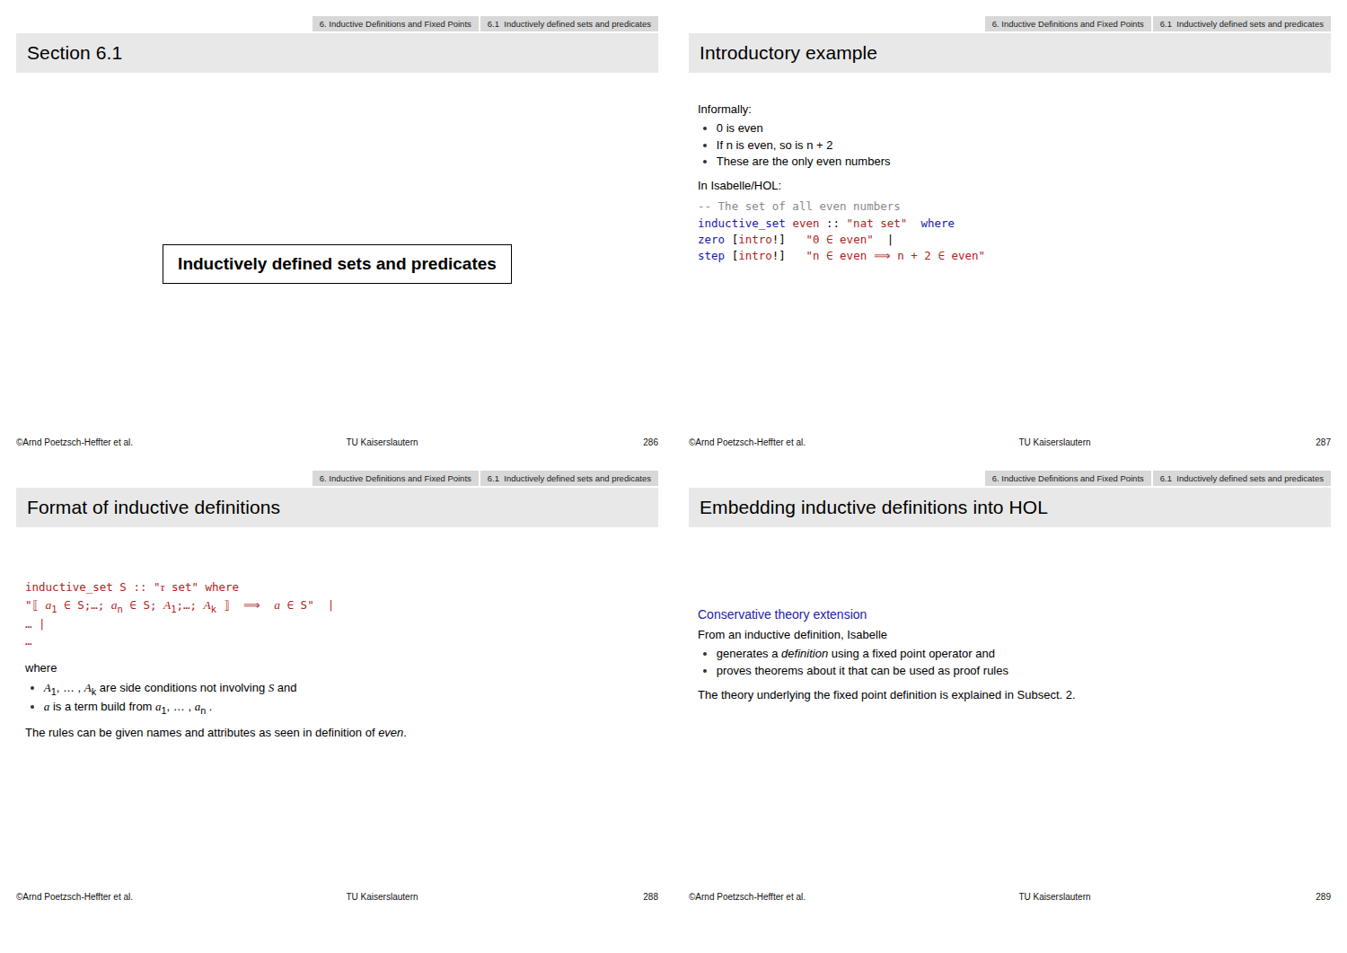6. Inductive Definitions and Fixed Points 6.1 Inductively defined sets and predicates
Section 6.1
Inductively defined sets and predicates
©Arnd Poetzsch-Heffter et al.
TU Kaiserslautern
286
6. Inductive Definitions and Fixed Points 6.1 Inductively defined sets and predicates
Introductory example
Informally:
0 is even
If n is even, so is n + 2
These are the only even numbers
In Isabelle/HOL:
-- The set of all even numbers
inductive_set even :: "nat set"  where
zero [intro!]   "0 ∈ even"  |
step [intro!]   "n ∈ even ⟹ n + 2 ∈ even"
©Arnd Poetzsch-Heffter et al.
TU Kaiserslautern
287
6. Inductive Definitions and Fixed Points 6.1 Inductively defined sets and predicates
Format of inductive definitions
inductive_set S :: "τ set" where
"⟦ a1 ∈ S;…; an ∈ S; A1;…; Ak ⟧ ⟹ a ∈ S" |
… |
…
where
A1, … , Ak are side conditions not involving S and
a is a term build from a1, … , an .
The rules can be given names and attributes as seen in definition of even.
©Arnd Poetzsch-Heffter et al.
TU Kaiserslautern
288
6. Inductive Definitions and Fixed Points 6.1 Inductively defined sets and predicates
Embedding inductive definitions into HOL
Conservative theory extension
From an inductive definition, Isabelle
generates a definition using a fixed point operator and
proves theorems about it that can be used as proof rules
The theory underlying the fixed point definition is explained in Subsect. 2.
©Arnd Poetzsch-Heffter et al.
TU Kaiserslautern
289